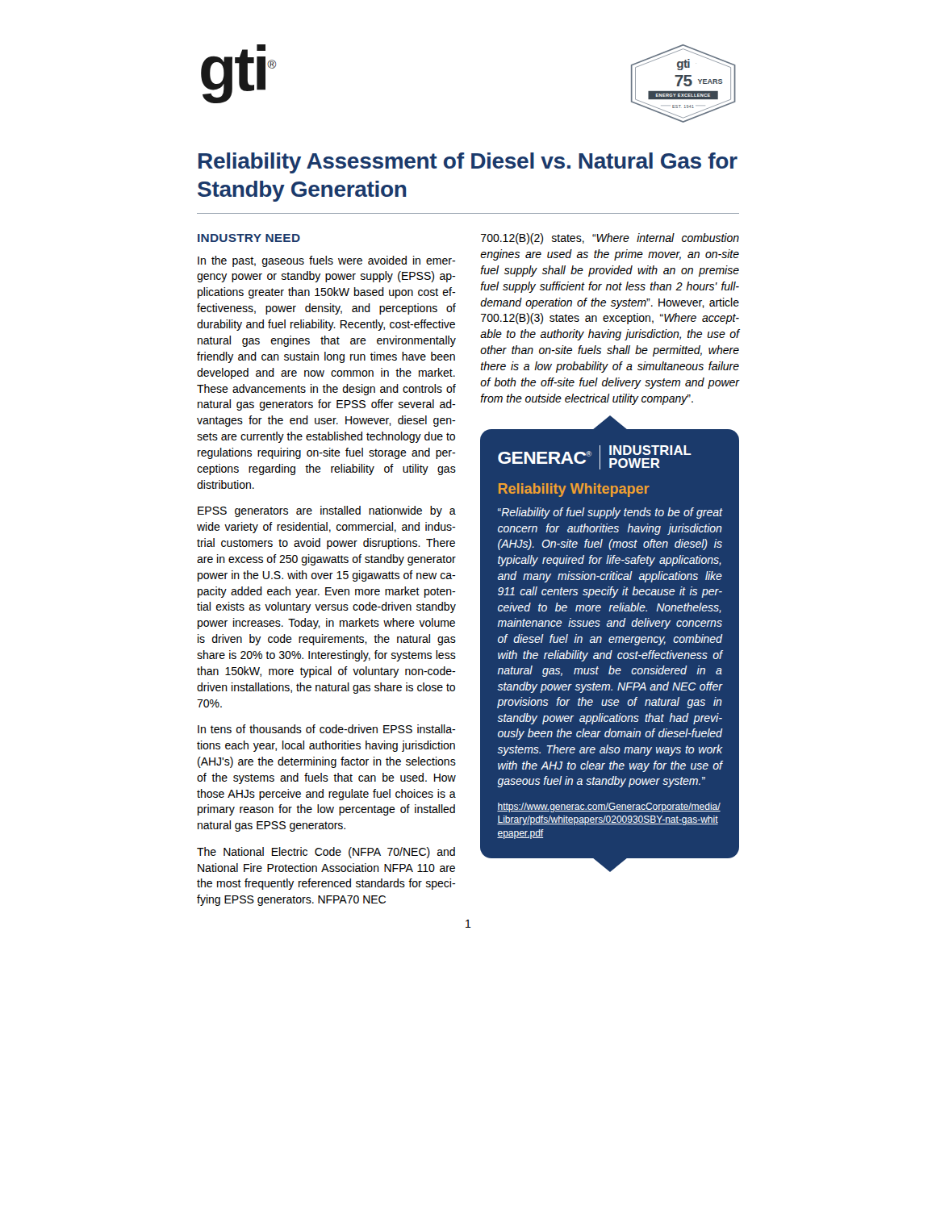gti®
gti . 75 YEARS ENERGY EXCELLENCE EST. 1941
Reliability Assessment of Diesel vs. Natural Gas for
Standby Generation
INDUSTRY NEED
In the past, gaseous fuels were avoided in emergency power or standby power supply (EPSS) applications greater than 150kW based upon cost effectiveness, power density, and perceptions of durability and fuel reliability. Recently, cost-effective natural gas engines that are environmentally friendly and can sustain long run times have been developed and are now common in the market. These advancements in the design and controls of natural gas generators for EPSS offer several advantages for the end user. However, diesel gen-sets are currently the established technology due to regulations requiring on-site fuel storage and perceptions regarding the reliability of utility gas distribution.
EPSS generators are installed nationwide by a wide variety of residential, commercial, and industrial customers to avoid power disruptions. There are in excess of 250 gigawatts of standby generator power in the U.S. with over 15 gigawatts of new capacity added each year. Even more market potential exists as voluntary versus code-driven standby power increases. Today, in markets where volume is driven by code requirements, the natural gas share is 20% to 30%. Interestingly, for systems less than 150kW, more typical of voluntary non-code-driven installations, the natural gas share is close to 70%.
In tens of thousands of code-driven EPSS installations each year, local authorities having jurisdiction (AHJ's) are the determining factor in the selections of the systems and fuels that can be used. How those AHJs perceive and regulate fuel choices is a primary reason for the low percentage of installed natural gas EPSS generators.
The National Electric Code (NFPA 70/NEC) and National Fire Protection Association NFPA 110 are the most frequently referenced standards for specifying EPSS generators. NFPA70 NEC
700.12(B)(2) states, “Where internal combustion engines are used as the prime mover, an on-site fuel supply shall be provided with an on premise fuel supply sufficient for not less than 2 hours' full-demand operation of the system”. However, article 700.12(B)(3) states an exception, “Where acceptable to the authority having jurisdiction, the use of other than on-site fuels shall be permitted, where there is a low probability of a simultaneous failure of both the off-site fuel delivery system and power from the outside electrical utility company”.
GENERAC® INDUSTRIAL
POWER
Reliability Whitepaper
“Reliability of fuel supply tends to be of great concern for authorities having jurisdiction (AHJs). On-site fuel (most often diesel) is typically required for life-safety applications, and many mission-critical applications like 911 call centers specify it because it is perceived to be more reliable. Nonetheless, maintenance issues and delivery concerns of diesel fuel in an emergency, combined with the reliability and cost-effectiveness of natural gas, must be considered in a standby power system. NFPA and NEC offer provisions for the use of natural gas in standby power applications that had previously been the clear domain of diesel-fueled systems. There are also many ways to work with the AHJ to clear the way for the use of gaseous fuel in a standby power system.”
https://www.generac.com/GeneracCorporate/media/Library/pdfs/whitepapers/0200930SBY-nat-gas-whitepaper.pdf
1